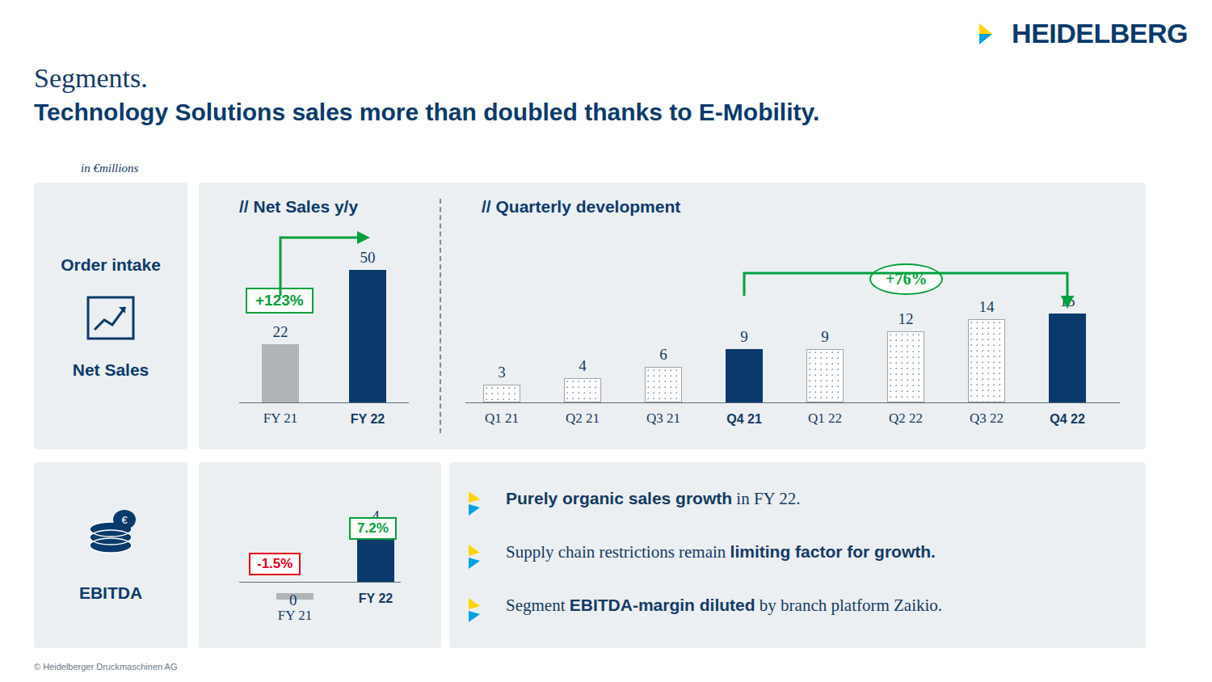HEIDELBERG
Segments.
Technology Solutions sales more than doubled thanks to E-Mobility.
in €millions
Order intake
Net Sales
// Net Sales y/y
// Quarterly development
22
FY 21
50
FY 22
+123%
3
Q1 21
4
Q2 21
6
Q3 21
9
Q4 21
9
Q1 22
12
Q2 22
14
Q3 22
15
Q4 22
+76%
€
EBITDA
FY 21
0
-1.5%
4
FY 22
7.2%
Purely organic sales growth in FY 22.
Supply chain restrictions remain limiting factor for growth.
Segment EBITDA-margin diluted by branch platform Zaikio.
© Heidelberger Druckmaschinen AG